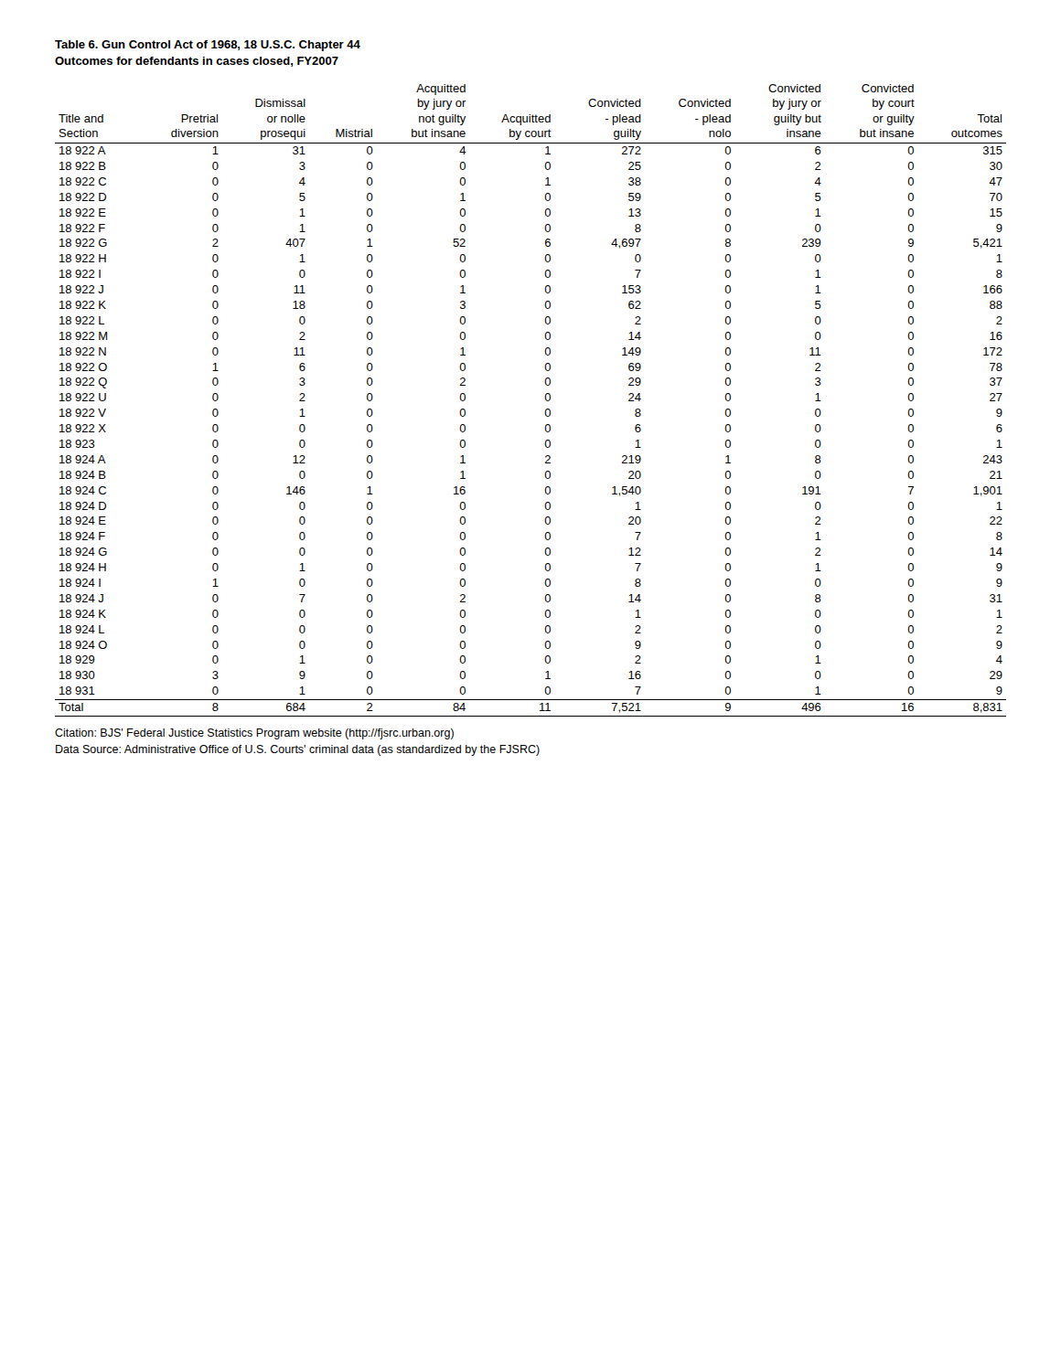Table 6. Gun Control Act of 1968, 18 U.S.C. Chapter 44
Outcomes for defendants in cases closed, FY2007
| | | | Acquitted | | | | Convicted | Convicted | |
| --- | --- | --- | --- | --- | --- | --- | --- | --- | --- |
| | | Dismissal | by jury or | | Convicted | Convicted | by jury or | by court | |
| Title and | Pretrial | or nolle | | not guilty | Acquitted | - plead | - plead | guilty but | or guilty | Total |
| Section | diversion | prosequi | Mistrial | but insane | by court | guilty | nolo | insane | but insane | outcomes |
| 18 922 A | 1 | 31 | 0 | 4 | 1 | 272 | 0 | 6 | 0 | 315 |
| 18 922 B | 0 | 3 | 0 | 0 | 0 | 25 | 0 | 2 | 0 | 30 |
| 18 922 C | 0 | 4 | 0 | 0 | 1 | 38 | 0 | 4 | 0 | 47 |
| 18 922 D | 0 | 5 | 0 | 1 | 0 | 59 | 0 | 5 | 0 | 70 |
| 18 922 E | 0 | 1 | 0 | 0 | 0 | 13 | 0 | 1 | 0 | 15 |
| 18 922 F | 0 | 1 | 0 | 0 | 0 | 8 | 0 | 0 | 0 | 9 |
| 18 922 G | 2 | 407 | 1 | 52 | 6 | 4,697 | 8 | 239 | 9 | 5,421 |
| 18 922 H | 0 | 1 | 0 | 0 | 0 | 0 | 0 | 0 | 0 | 1 |
| 18 922 I | 0 | 0 | 0 | 0 | 0 | 7 | 0 | 1 | 0 | 8 |
| 18 922 J | 0 | 11 | 0 | 1 | 0 | 153 | 0 | 1 | 0 | 166 |
| 18 922 K | 0 | 18 | 0 | 3 | 0 | 62 | 0 | 5 | 0 | 88 |
| 18 922 L | 0 | 0 | 0 | 0 | 0 | 2 | 0 | 0 | 0 | 2 |
| 18 922 M | 0 | 2 | 0 | 0 | 0 | 14 | 0 | 0 | 0 | 16 |
| 18 922 N | 0 | 11 | 0 | 1 | 0 | 149 | 0 | 11 | 0 | 172 |
| 18 922 O | 1 | 6 | 0 | 0 | 0 | 69 | 0 | 2 | 0 | 78 |
| 18 922 Q | 0 | 3 | 0 | 2 | 0 | 29 | 0 | 3 | 0 | 37 |
| 18 922 U | 0 | 2 | 0 | 0 | 0 | 24 | 0 | 1 | 0 | 27 |
| 18 922 V | 0 | 1 | 0 | 0 | 0 | 8 | 0 | 0 | 0 | 9 |
| 18 922 X | 0 | 0 | 0 | 0 | 0 | 6 | 0 | 0 | 0 | 6 |
| 18 923 | 0 | 0 | 0 | 0 | 0 | 1 | 0 | 0 | 0 | 1 |
| 18 924 A | 0 | 12 | 0 | 1 | 2 | 219 | 1 | 8 | 0 | 243 |
| 18 924 B | 0 | 0 | 0 | 1 | 0 | 20 | 0 | 0 | 0 | 21 |
| 18 924 C | 0 | 146 | 1 | 16 | 0 | 1,540 | 0 | 191 | 7 | 1,901 |
| 18 924 D | 0 | 0 | 0 | 0 | 0 | 1 | 0 | 0 | 0 | 1 |
| 18 924 E | 0 | 0 | 0 | 0 | 0 | 20 | 0 | 2 | 0 | 22 |
| 18 924 F | 0 | 0 | 0 | 0 | 0 | 7 | 0 | 1 | 0 | 8 |
| 18 924 G | 0 | 0 | 0 | 0 | 0 | 12 | 0 | 2 | 0 | 14 |
| 18 924 H | 0 | 1 | 0 | 0 | 0 | 7 | 0 | 1 | 0 | 9 |
| 18 924 I | 1 | 0 | 0 | 0 | 0 | 8 | 0 | 0 | 0 | 9 |
| 18 924 J | 0 | 7 | 0 | 2 | 0 | 14 | 0 | 8 | 0 | 31 |
| 18 924 K | 0 | 0 | 0 | 0 | 0 | 1 | 0 | 0 | 0 | 1 |
| 18 924 L | 0 | 0 | 0 | 0 | 0 | 2 | 0 | 0 | 0 | 2 |
| 18 924 O | 0 | 0 | 0 | 0 | 0 | 9 | 0 | 0 | 0 | 9 |
| 18 929 | 0 | 1 | 0 | 0 | 0 | 2 | 0 | 1 | 0 | 4 |
| 18 930 | 3 | 9 | 0 | 0 | 1 | 16 | 0 | 0 | 0 | 29 |
| 18 931 | 0 | 1 | 0 | 0 | 0 | 7 | 0 | 1 | 0 | 9 |
| Total | 8 | 684 | 2 | 84 | 11 | 7,521 | 9 | 496 | 16 | 8,831 |
Citation: BJS' Federal Justice Statistics Program website (http://fjsrc.urban.org)
Data Source: Administrative Office of U.S. Courts' criminal data (as standardized by the FJSRC)